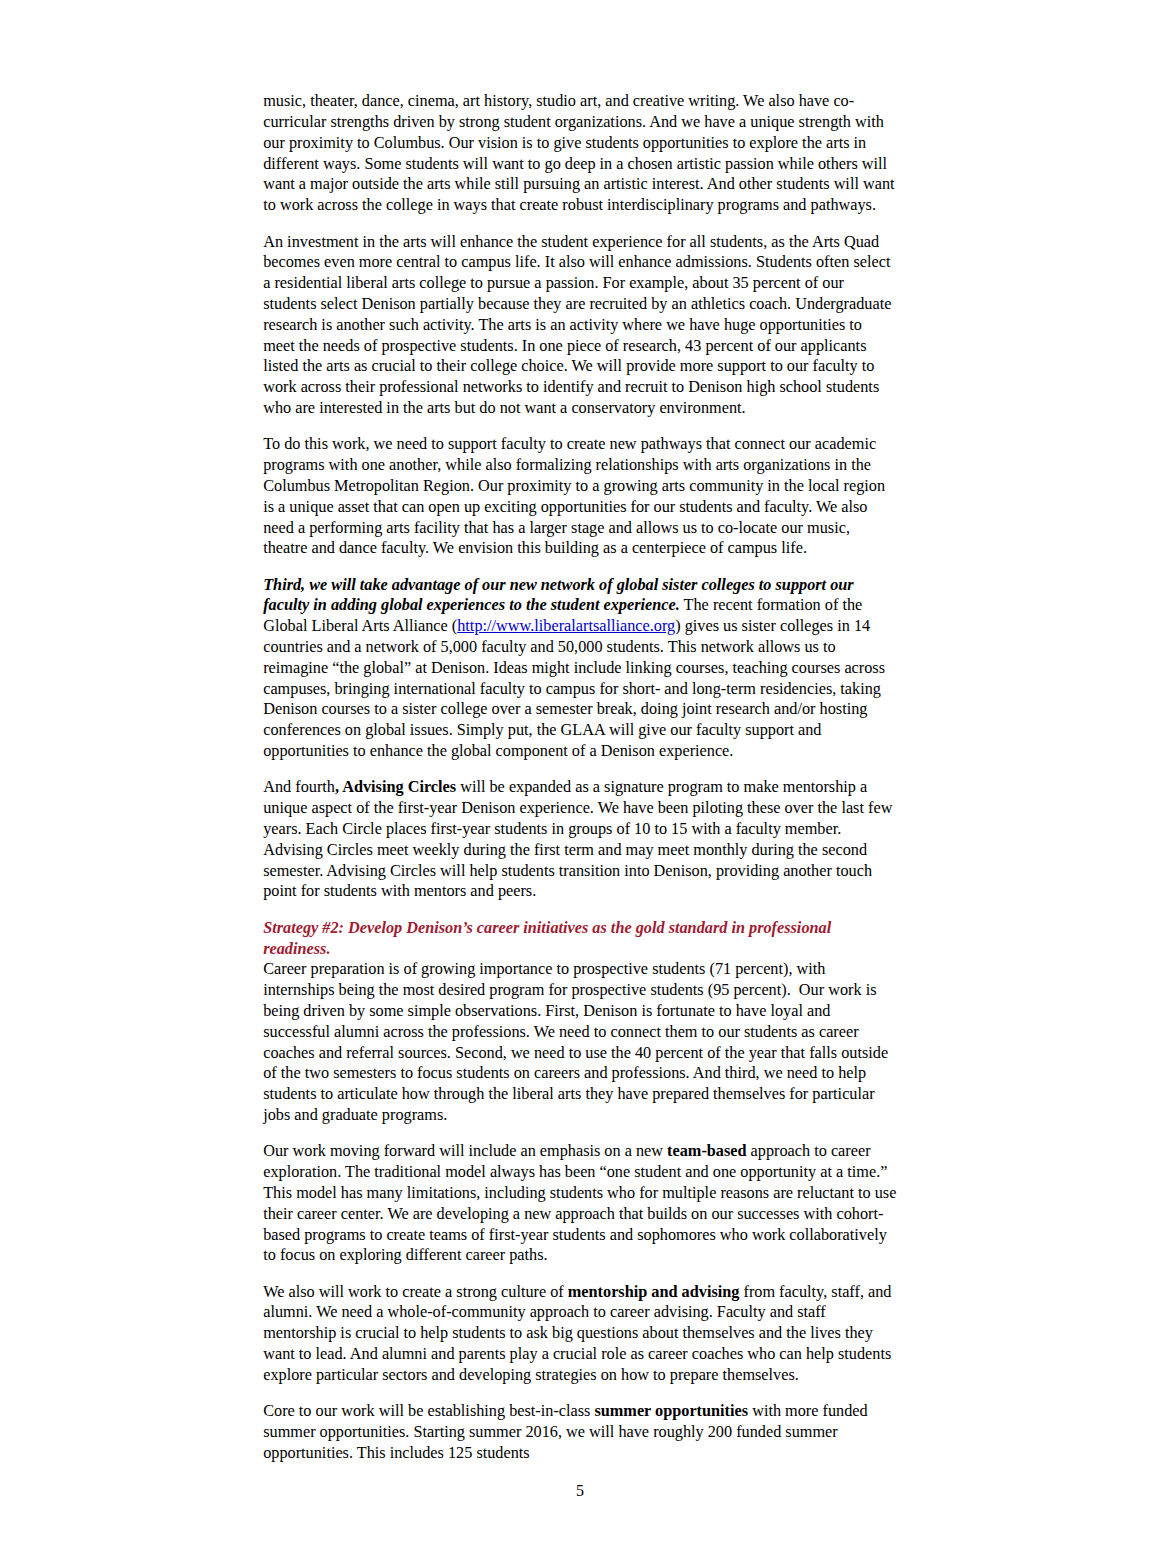music, theater, dance, cinema, art history, studio art, and creative writing. We also have co-curricular strengths driven by strong student organizations. And we have a unique strength with our proximity to Columbus. Our vision is to give students opportunities to explore the arts in different ways. Some students will want to go deep in a chosen artistic passion while others will want a major outside the arts while still pursuing an artistic interest. And other students will want to work across the college in ways that create robust interdisciplinary programs and pathways.
An investment in the arts will enhance the student experience for all students, as the Arts Quad becomes even more central to campus life. It also will enhance admissions. Students often select a residential liberal arts college to pursue a passion. For example, about 35 percent of our students select Denison partially because they are recruited by an athletics coach. Undergraduate research is another such activity. The arts is an activity where we have huge opportunities to meet the needs of prospective students. In one piece of research, 43 percent of our applicants listed the arts as crucial to their college choice. We will provide more support to our faculty to work across their professional networks to identify and recruit to Denison high school students who are interested in the arts but do not want a conservatory environment.
To do this work, we need to support faculty to create new pathways that connect our academic programs with one another, while also formalizing relationships with arts organizations in the Columbus Metropolitan Region. Our proximity to a growing arts community in the local region is a unique asset that can open up exciting opportunities for our students and faculty. We also need a performing arts facility that has a larger stage and allows us to co-locate our music, theatre and dance faculty. We envision this building as a centerpiece of campus life.
Third, we will take advantage of our new network of global sister colleges to support our faculty in adding global experiences to the student experience. The recent formation of the Global Liberal Arts Alliance (http://www.liberalartsalliance.org) gives us sister colleges in 14 countries and a network of 5,000 faculty and 50,000 students. This network allows us to reimagine “the global” at Denison. Ideas might include linking courses, teaching courses across campuses, bringing international faculty to campus for short- and long-term residencies, taking Denison courses to a sister college over a semester break, doing joint research and/or hosting conferences on global issues. Simply put, the GLAA will give our faculty support and opportunities to enhance the global component of a Denison experience.
And fourth, Advising Circles will be expanded as a signature program to make mentorship a unique aspect of the first-year Denison experience. We have been piloting these over the last few years. Each Circle places first-year students in groups of 10 to 15 with a faculty member. Advising Circles meet weekly during the first term and may meet monthly during the second semester. Advising Circles will help students transition into Denison, providing another touch point for students with mentors and peers.
Strategy #2: Develop Denison’s career initiatives as the gold standard in professional readiness.
Career preparation is of growing importance to prospective students (71 percent), with internships being the most desired program for prospective students (95 percent). Our work is being driven by some simple observations. First, Denison is fortunate to have loyal and successful alumni across the professions. We need to connect them to our students as career coaches and referral sources. Second, we need to use the 40 percent of the year that falls outside of the two semesters to focus students on careers and professions. And third, we need to help students to articulate how through the liberal arts they have prepared themselves for particular jobs and graduate programs.
Our work moving forward will include an emphasis on a new team-based approach to career exploration. The traditional model always has been “one student and one opportunity at a time.” This model has many limitations, including students who for multiple reasons are reluctant to use their career center. We are developing a new approach that builds on our successes with cohort-based programs to create teams of first-year students and sophomores who work collaboratively to focus on exploring different career paths.
We also will work to create a strong culture of mentorship and advising from faculty, staff, and alumni. We need a whole-of-community approach to career advising. Faculty and staff mentorship is crucial to help students to ask big questions about themselves and the lives they want to lead. And alumni and parents play a crucial role as career coaches who can help students explore particular sectors and developing strategies on how to prepare themselves.
Core to our work will be establishing best-in-class summer opportunities with more funded summer opportunities. Starting summer 2016, we will have roughly 200 funded summer opportunities. This includes 125 students
5